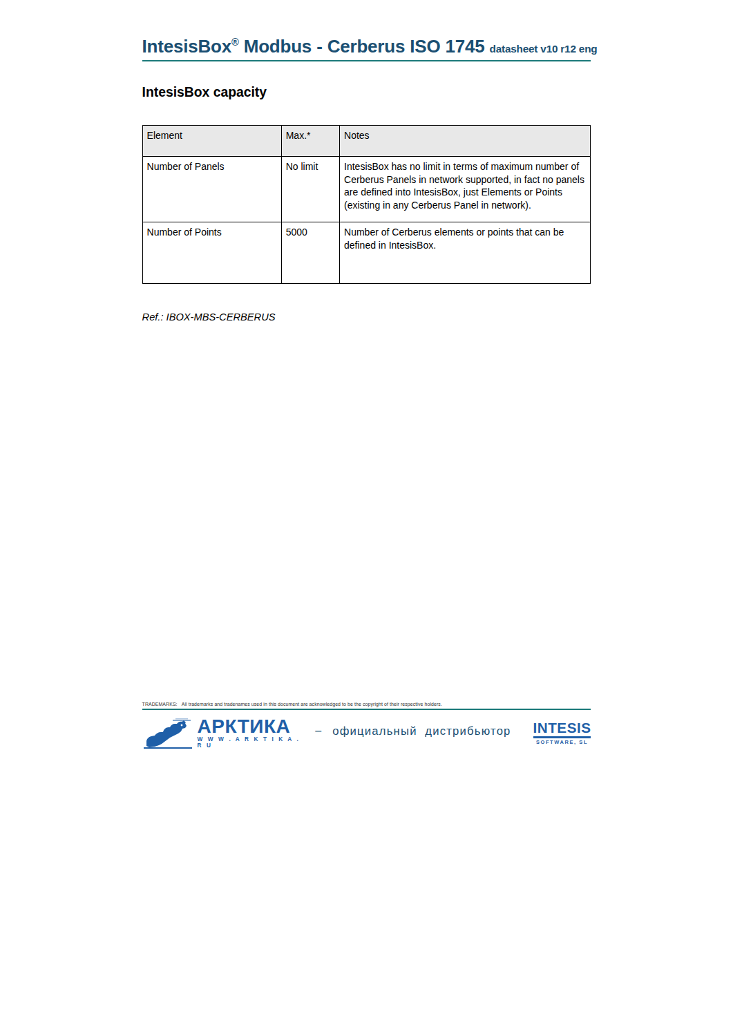IntesisBox® Modbus - Cerberus ISO 1745 datasheet v10 r12 eng
IntesisBox capacity
| Element | Max.* | Notes |
| --- | --- | --- |
| Number of Panels | No limit | IntesisBox has no limit in terms of maximum number of Cerberus Panels in network supported, in fact no panels are defined into IntesisBox, just Elements or Points (existing in any Cerberus Panel in network). |
| Number of Points | 5000 | Number of Cerberus elements or points that can be defined in IntesisBox. |
Ref.: IBOX-MBS-CERBERUS
TRADEMARKS: All trademarks and tradenames used in this document are acknowledged to be the copyright of their respective holders.
АРКТИКА
W W W . A R K T I K A . R U
–
официальный дистрибьютор
INTESIS
SOFTWARE, SL